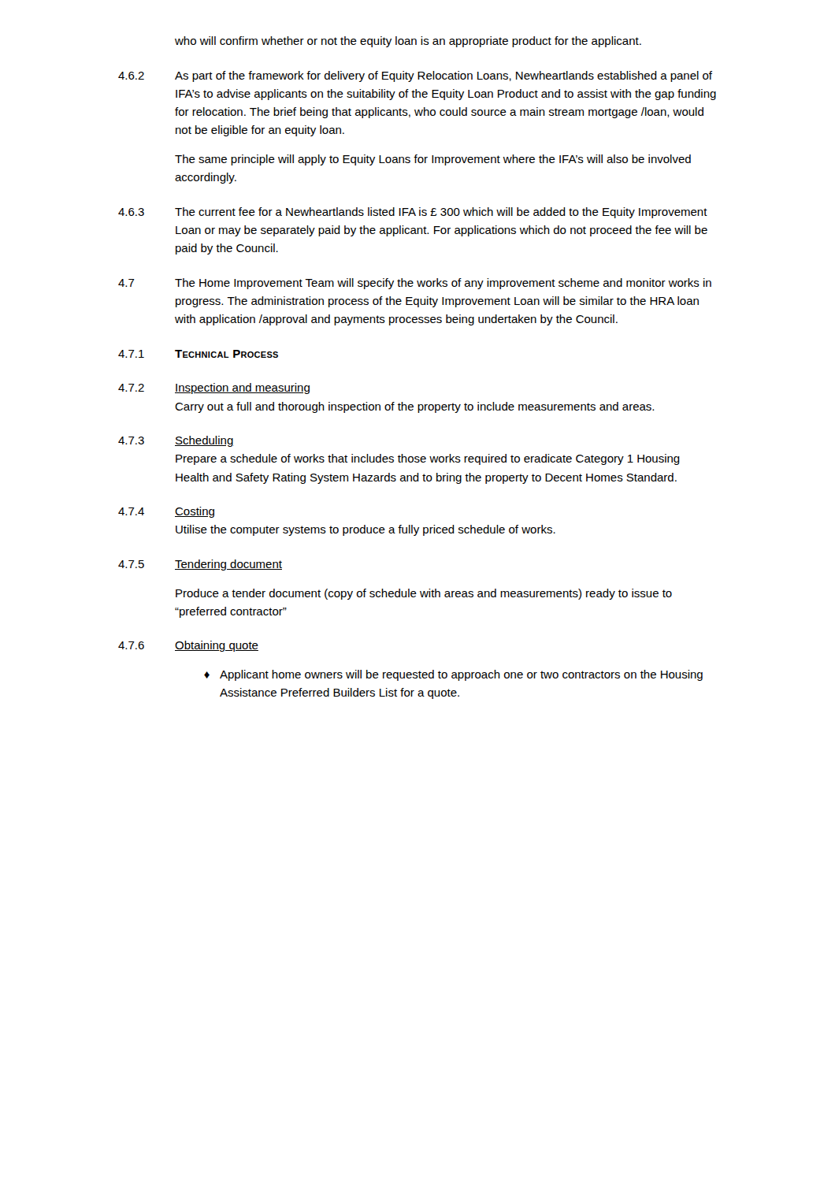who will confirm whether or not the equity loan is an appropriate product for the applicant.
4.6.2
As part of the framework for delivery of Equity Relocation Loans, Newheartlands established a panel of IFA’s to advise applicants on the suitability of the Equity Loan Product and to assist with the gap funding for relocation. The brief being that applicants, who could source a main stream mortgage /loan, would not be eligible for an equity loan.
The same principle will apply to Equity Loans for Improvement where the IFA’s will also be involved accordingly.
4.6.3
The current fee for a Newheartlands listed IFA is £ 300 which will be added to the Equity Improvement Loan or may be separately paid by the applicant. For applications which do not proceed the fee will be paid by the Council.
4.7
The Home Improvement Team will specify the works of any improvement scheme and monitor works in progress. The administration process of the Equity Improvement Loan will be similar to the HRA loan with application /approval and payments processes being undertaken by the Council.
4.7.1
Technical Process
4.7.2
Inspection and measuring
Carry out a full and thorough inspection of the property to include measurements and areas.
4.7.3
Scheduling
Prepare a schedule of works that includes those works required to eradicate Category 1 Housing Health and Safety Rating System Hazards and to bring the property to Decent Homes Standard.
4.7.4
Costing
Utilise the computer systems to produce a fully priced schedule of works.
4.7.5
Tendering document
Produce a tender document (copy of schedule with areas and measurements) ready to issue to “preferred contractor”
4.7.6
Obtaining quote
Applicant home owners will be requested to approach one or two contractors on the Housing Assistance Preferred Builders List for a quote.